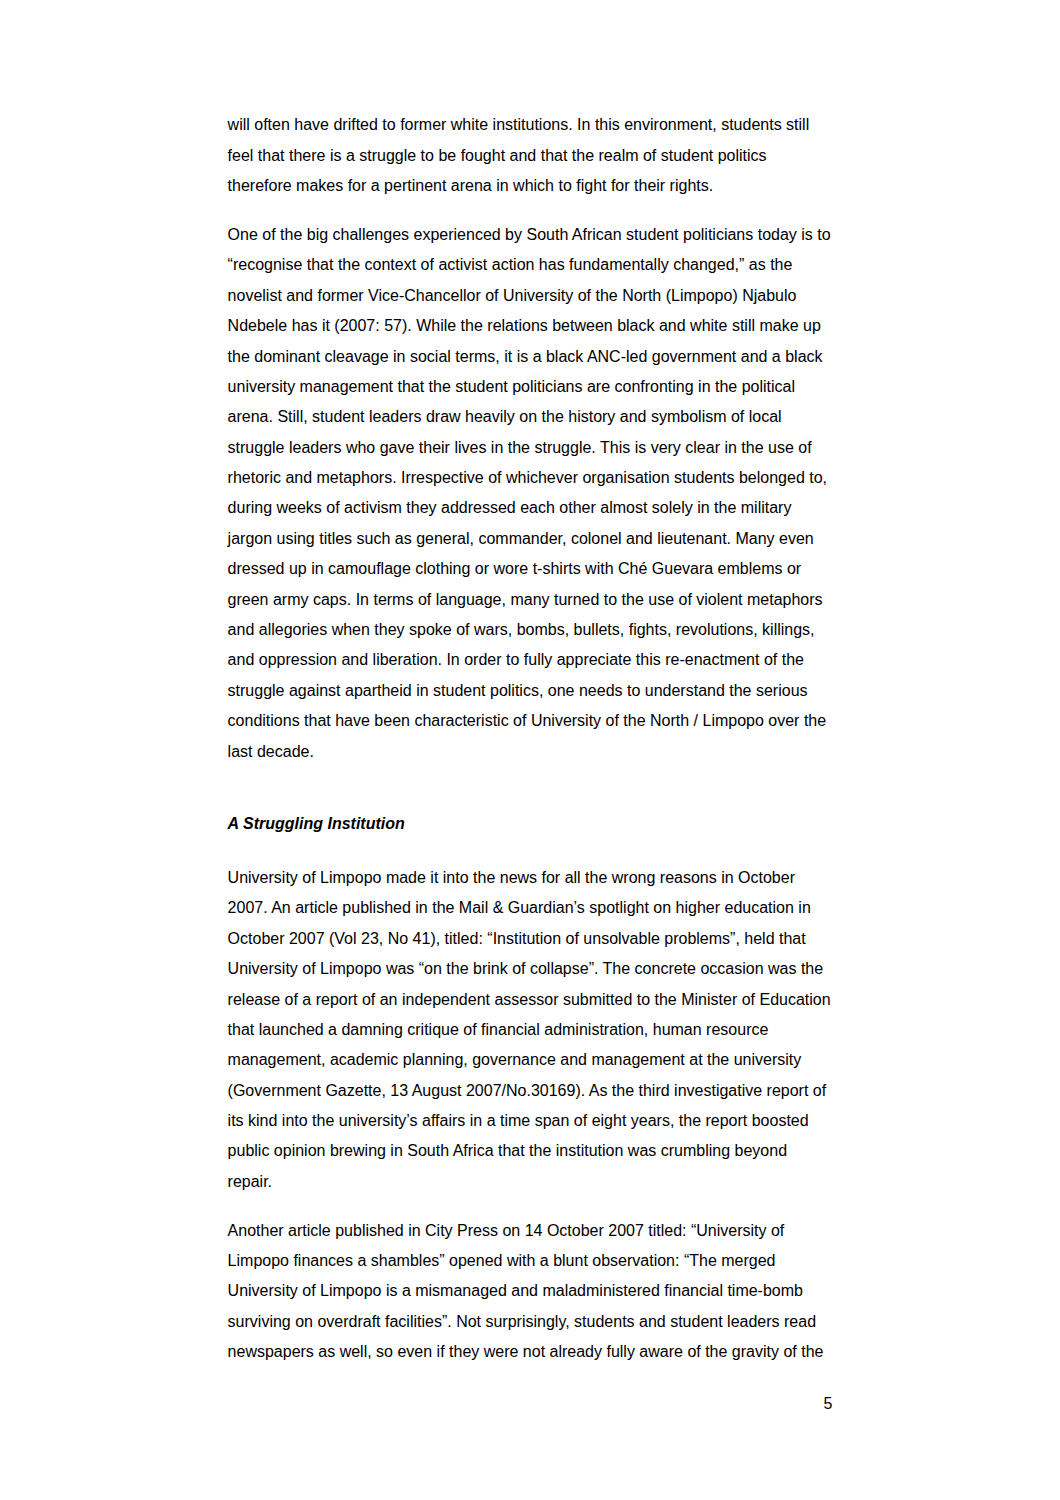will often have drifted to former white institutions. In this environment, students still feel that there is a struggle to be fought and that the realm of student politics therefore makes for a pertinent arena in which to fight for their rights.
One of the big challenges experienced by South African student politicians today is to “recognise that the context of activist action has fundamentally changed,” as the novelist and former Vice-Chancellor of University of the North (Limpopo) Njabulo Ndebele has it (2007: 57). While the relations between black and white still make up the dominant cleavage in social terms, it is a black ANC-led government and a black university management that the student politicians are confronting in the political arena. Still, student leaders draw heavily on the history and symbolism of local struggle leaders who gave their lives in the struggle. This is very clear in the use of rhetoric and metaphors. Irrespective of whichever organisation students belonged to, during weeks of activism they addressed each other almost solely in the military jargon using titles such as general, commander, colonel and lieutenant. Many even dressed up in camouflage clothing or wore t-shirts with Ché Guevara emblems or green army caps. In terms of language, many turned to the use of violent metaphors and allegories when they spoke of wars, bombs, bullets, fights, revolutions, killings, and oppression and liberation. In order to fully appreciate this re-enactment of the struggle against apartheid in student politics, one needs to understand the serious conditions that have been characteristic of University of the North / Limpopo over the last decade.
A Struggling Institution
University of Limpopo made it into the news for all the wrong reasons in October 2007. An article published in the Mail & Guardian’s spotlight on higher education in October 2007 (Vol 23, No 41), titled: “Institution of unsolvable problems”, held that University of Limpopo was “on the brink of collapse”. The concrete occasion was the release of a report of an independent assessor submitted to the Minister of Education that launched a damning critique of financial administration, human resource management, academic planning, governance and management at the university (Government Gazette, 13 August 2007/No.30169). As the third investigative report of its kind into the university’s affairs in a time span of eight years, the report boosted public opinion brewing in South Africa that the institution was crumbling beyond repair.
Another article published in City Press on 14 October 2007 titled: “University of Limpopo finances a shambles” opened with a blunt observation: “The merged University of Limpopo is a mismanaged and maladministered financial time-bomb surviving on overdraft facilities”. Not surprisingly, students and student leaders read newspapers as well, so even if they were not already fully aware of the gravity of the
5